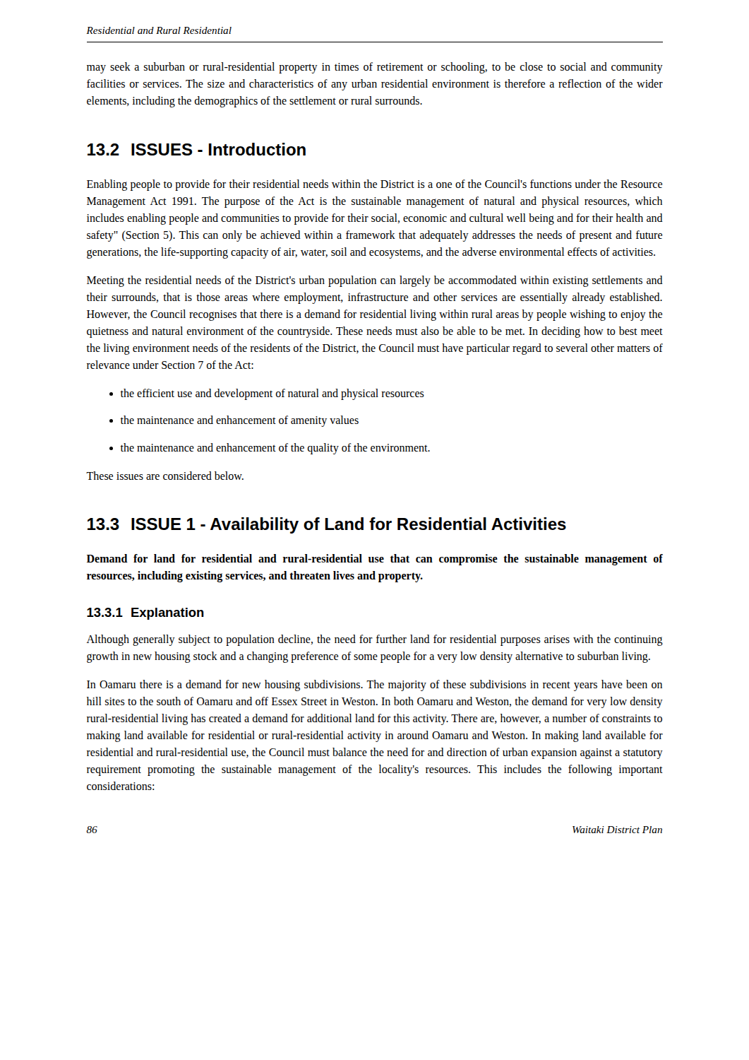Residential and Rural Residential
may seek a suburban or rural-residential property in times of retirement or schooling, to be close to social and community facilities or services. The size and characteristics of any urban residential environment is therefore a reflection of the wider elements, including the demographics of the settlement or rural surrounds.
13.2 ISSUES - Introduction
Enabling people to provide for their residential needs within the District is a one of the Council's functions under the Resource Management Act 1991. The purpose of the Act is the sustainable management of natural and physical resources, which includes enabling people and communities to provide for their social, economic and cultural well being and for their health and safety" (Section 5). This can only be achieved within a framework that adequately addresses the needs of present and future generations, the life-supporting capacity of air, water, soil and ecosystems, and the adverse environmental effects of activities.
Meeting the residential needs of the District's urban population can largely be accommodated within existing settlements and their surrounds, that is those areas where employment, infrastructure and other services are essentially already established. However, the Council recognises that there is a demand for residential living within rural areas by people wishing to enjoy the quietness and natural environment of the countryside. These needs must also be able to be met. In deciding how to best meet the living environment needs of the residents of the District, the Council must have particular regard to several other matters of relevance under Section 7 of the Act:
the efficient use and development of natural and physical resources
the maintenance and enhancement of amenity values
the maintenance and enhancement of the quality of the environment.
These issues are considered below.
13.3 ISSUE 1 - Availability of Land for Residential Activities
Demand for land for residential and rural-residential use that can compromise the sustainable management of resources, including existing services, and threaten lives and property.
13.3.1 Explanation
Although generally subject to population decline, the need for further land for residential purposes arises with the continuing growth in new housing stock and a changing preference of some people for a very low density alternative to suburban living.
In Oamaru there is a demand for new housing subdivisions. The majority of these subdivisions in recent years have been on hill sites to the south of Oamaru and off Essex Street in Weston. In both Oamaru and Weston, the demand for very low density rural-residential living has created a demand for additional land for this activity. There are, however, a number of constraints to making land available for residential or rural-residential activity in around Oamaru and Weston. In making land available for residential and rural-residential use, the Council must balance the need for and direction of urban expansion against a statutory requirement promoting the sustainable management of the locality's resources. This includes the following important considerations:
86 Waitaki District Plan